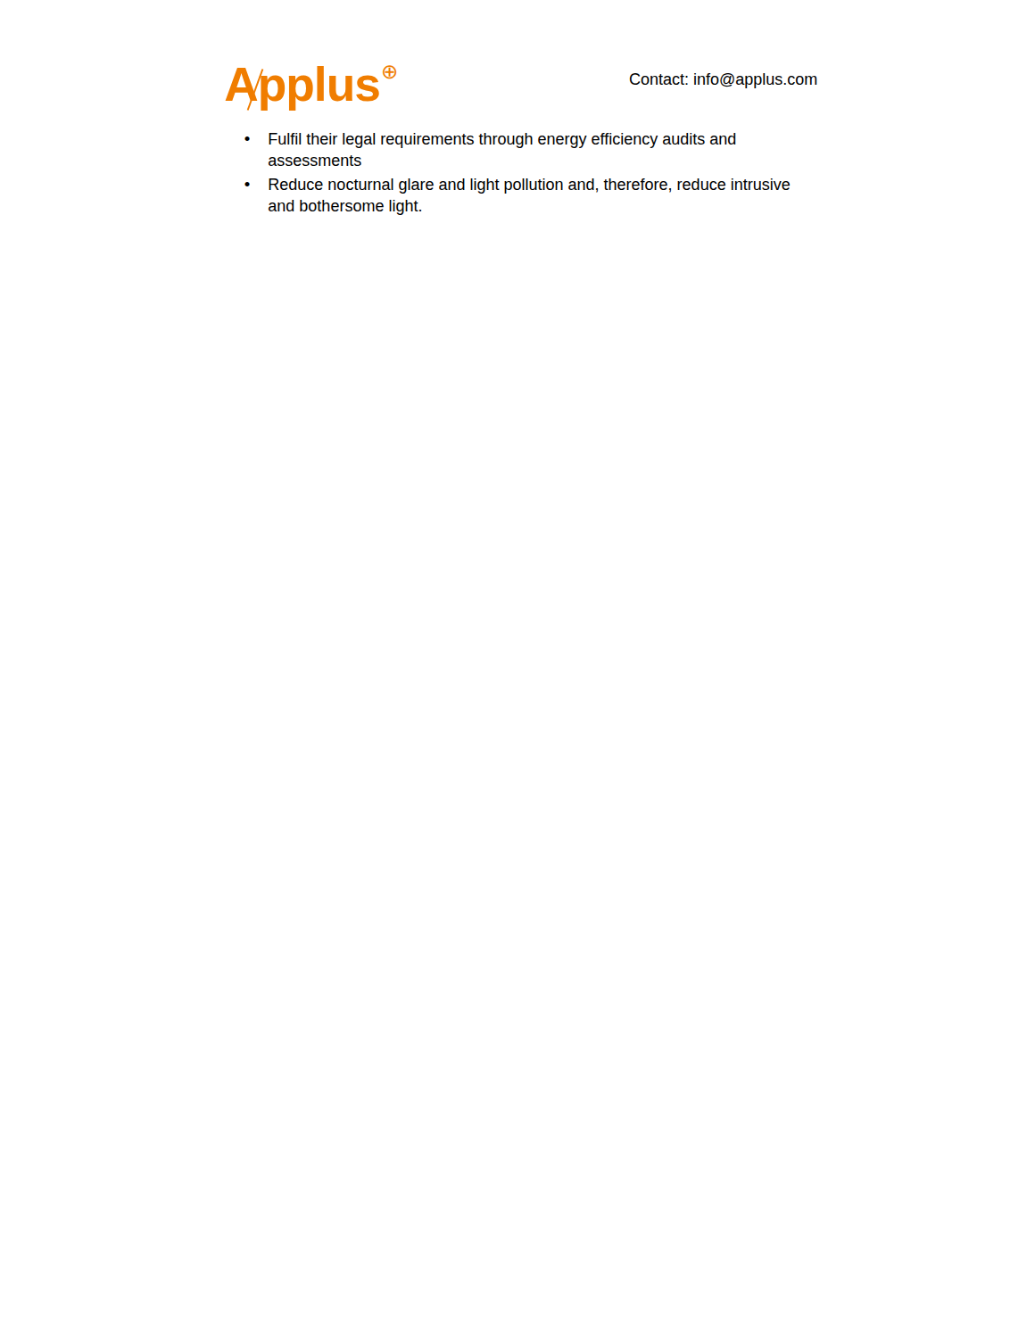Applus⊕
Contact: info@applus.com
Fulfil their legal requirements through energy efficiency audits and assessments
Reduce nocturnal glare and light pollution and, therefore, reduce intrusive and bothersome light.